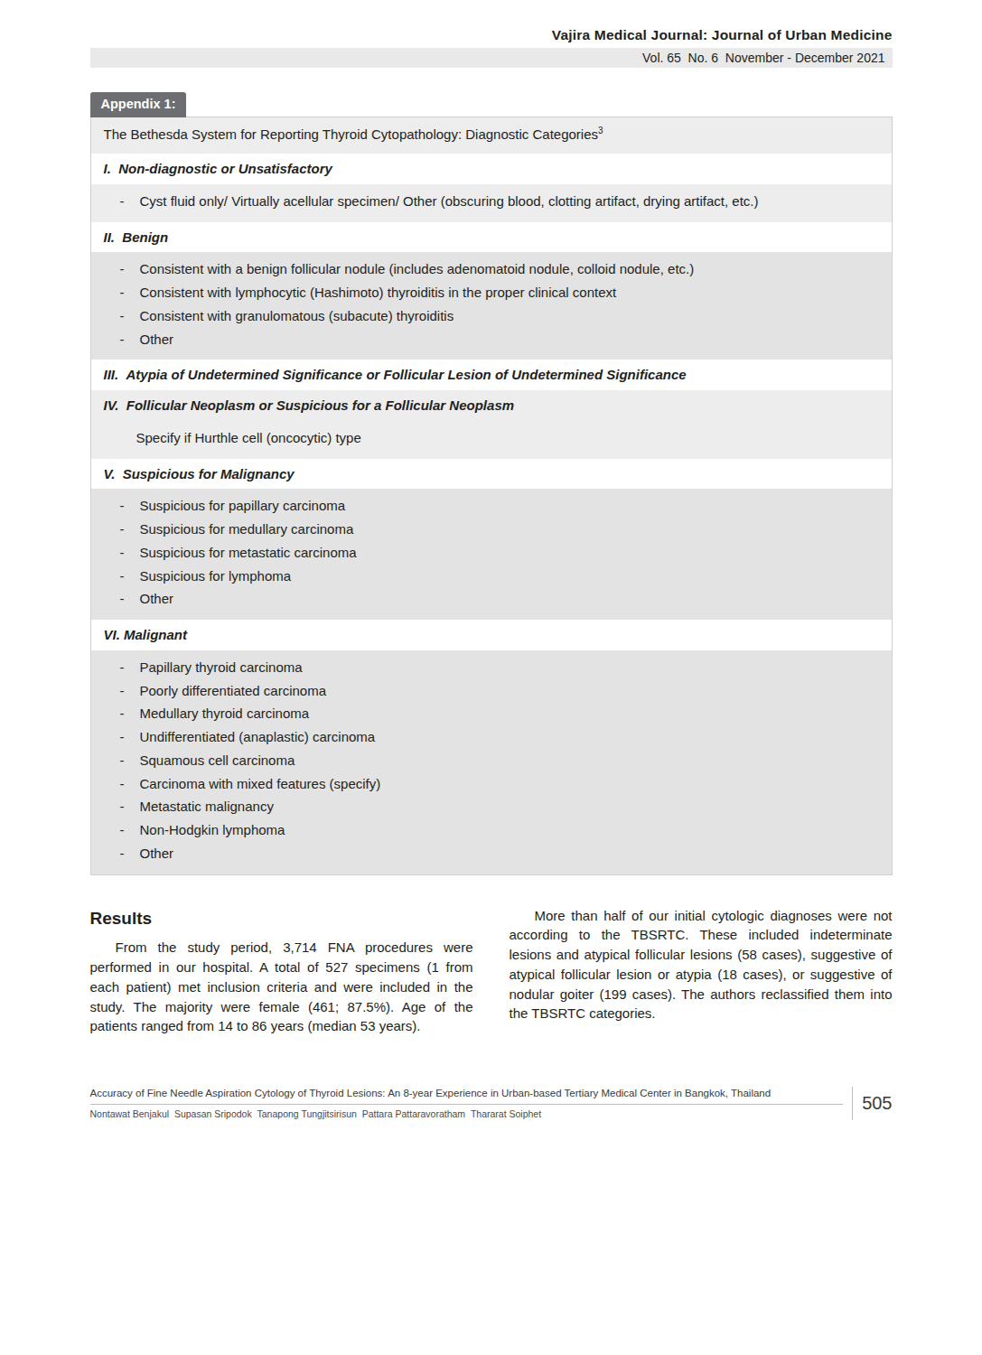Vajira Medical Journal: Journal of Urban Medicine
Vol. 65 No. 6 November - December 2021
Appendix 1:
The Bethesda System for Reporting Thyroid Cytopathology: Diagnostic Categories3
I. Non-diagnostic or Unsatisfactory
Cyst fluid only/ Virtually acellular specimen/ Other (obscuring blood, clotting artifact, drying artifact, etc.)
II. Benign
Consistent with a benign follicular nodule (includes adenomatoid nodule, colloid nodule, etc.)
Consistent with lymphocytic (Hashimoto) thyroiditis in the proper clinical context
Consistent with granulomatous (subacute) thyroiditis
Other
III. Atypia of Undetermined Significance or Follicular Lesion of Undetermined Significance
IV. Follicular Neoplasm or Suspicious for a Follicular Neoplasm
Specify if Hurthle cell (oncocytic) type
V. Suspicious for Malignancy
Suspicious for papillary carcinoma
Suspicious for medullary carcinoma
Suspicious for metastatic carcinoma
Suspicious for lymphoma
Other
VI. Malignant
Papillary thyroid carcinoma
Poorly differentiated carcinoma
Medullary thyroid carcinoma
Undifferentiated (anaplastic) carcinoma
Squamous cell carcinoma
Carcinoma with mixed features (specify)
Metastatic malignancy
Non-Hodgkin lymphoma
Other
Results
From the study period, 3,714 FNA procedures were performed in our hospital. A total of 527 specimens (1 from each patient) met inclusion criteria and were included in the study. The majority were female (461; 87.5%). Age of the patients ranged from 14 to 86 years (median 53 years).
More than half of our initial cytologic diagnoses were not according to the TBSRTC. These included indeterminate lesions and atypical follicular lesions (58 cases), suggestive of atypical follicular lesion or atypia (18 cases), or suggestive of nodular goiter (199 cases). The authors reclassified them into the TBSRTC categories.
Accuracy of Fine Needle Aspiration Cytology of Thyroid Lesions: An 8-year Experience in Urban-based Tertiary Medical Center in Bangkok, Thailand
Nontawat Benjakul Supasan Sripodok Tanapong Tungjitsirisun Pattara Pattaravoratham Thararat Soiphet
505